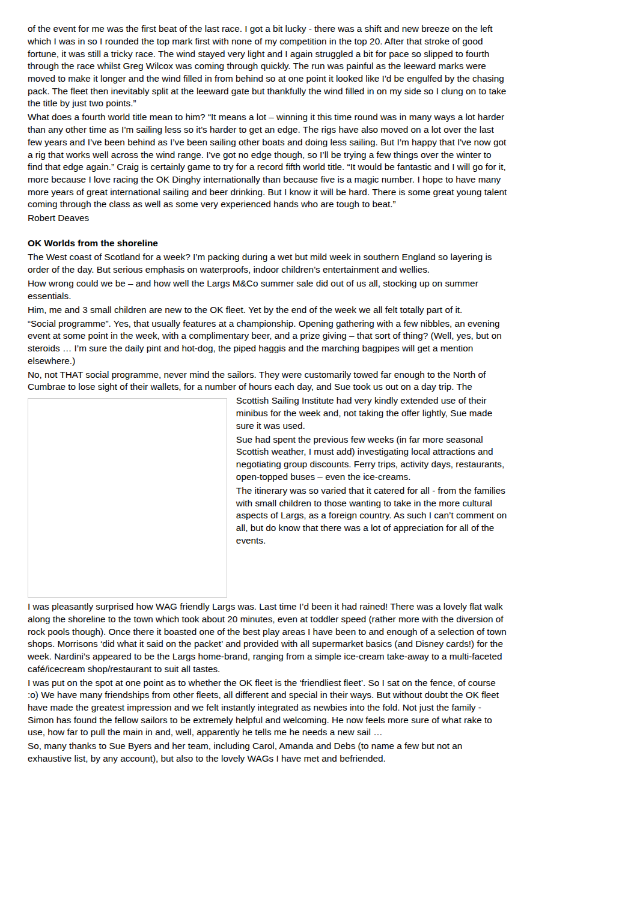of the event for me was the first beat of the last race. I got a bit lucky - there was a shift and new breeze on the left which I was in so I rounded the top mark first with none of my competition in the top 20. After that stroke of good fortune, it was still a tricky race. The wind stayed very light and I again struggled a bit for pace so slipped to fourth through the race whilst Greg Wilcox was coming through quickly. The run was painful as the leeward marks were moved to make it longer and the wind filled in from behind so at one point it looked like I'd be engulfed by the chasing pack. The fleet then inevitably split at the leeward gate but thankfully the wind filled in on my side so I clung on to take the title by just two points.”
What does a fourth world title mean to him? “It means a lot – winning it this time round was in many ways a lot harder than any other time as I’m sailing less so it’s harder to get an edge. The rigs have also moved on a lot over the last few years and I’ve been behind as I’ve been sailing other boats and doing less sailing. But I’m happy that I've now got a rig that works well across the wind range. I've got no edge though, so I’ll be trying a few things over the winter to find that edge again.” Craig is certainly game to try for a record fifth world title. “It would be fantastic and I will go for it, more because I love racing the OK Dinghy internationally than because five is a magic number. I hope to have many more years of great international sailing and beer drinking. But I know it will be hard. There is some great young talent coming through the class as well as some very experienced hands who are tough to beat.”
Robert Deaves
OK Worlds from the shoreline
The West coast of Scotland for a week? I’m packing during a wet but mild week in southern England so layering is order of the day. But serious emphasis on waterproofs, indoor children’s entertainment and wellies.
How wrong could we be – and how well the Largs M&Co summer sale did out of us all, stocking up on summer essentials.
Him, me and 3 small children are new to the OK fleet. Yet by the end of the week we all felt totally part of it.
“Social programme”. Yes, that usually features at a championship. Opening gathering with a few nibbles, an evening event at some point in the week, with a complimentary beer, and a prize giving – that sort of thing? (Well, yes, but on steroids … I’m sure the daily pint and hot-dog, the piped haggis and the marching bagpipes will get a mention elsewhere.)
No, not THAT social programme, never mind the sailors. They were customarily towed far enough to the North of Cumbrae to lose sight of their wallets, for a number of hours each day, and Sue took us out on a day trip. The
Scottish Sailing Institute had very kindly extended use of their minibus for the week and, not taking the offer lightly, Sue made sure it was used.
Sue had spent the previous few weeks (in far more seasonal Scottish weather, I must add) investigating local attractions and negotiating group discounts. Ferry trips, activity days, restaurants, open-topped buses – even the ice-creams.
The itinerary was so varied that it catered for all - from the families with small children to those wanting to take in the more cultural aspects of Largs, as a foreign country. As such I can’t comment on all, but do know that there was a lot of appreciation for all of the events.
I was pleasantly surprised how WAG friendly Largs was. Last time I’d been it had rained! There was a lovely flat walk along the shoreline to the town which took about 20 minutes, even at toddler speed (rather more with the diversion of rock pools though). Once there it boasted one of the best play areas I have been to and enough of a selection of town shops. Morrisons ‘did what it said on the packet’ and provided with all supermarket basics (and Disney cards!) for the week. Nardini’s appeared to be the Largs home-brand, ranging from a simple ice-cream take-away to a multi-faceted café/icecream shop/restaurant to suit all tastes.
I was put on the spot at one point as to whether the OK fleet is the ‘friendliest fleet’. So I sat on the fence, of course :o) We have many friendships from other fleets, all different and special in their ways. But without doubt the OK fleet have made the greatest impression and we felt instantly integrated as newbies into the fold. Not just the family - Simon has found the fellow sailors to be extremely helpful and welcoming. He now feels more sure of what rake to use, how far to pull the main in and, well, apparently he tells me he needs a new sail …
So, many thanks to Sue Byers and her team, including Carol, Amanda and Debs (to name a few but not an exhaustive list, by any account), but also to the lovely WAGs I have met and befriended.